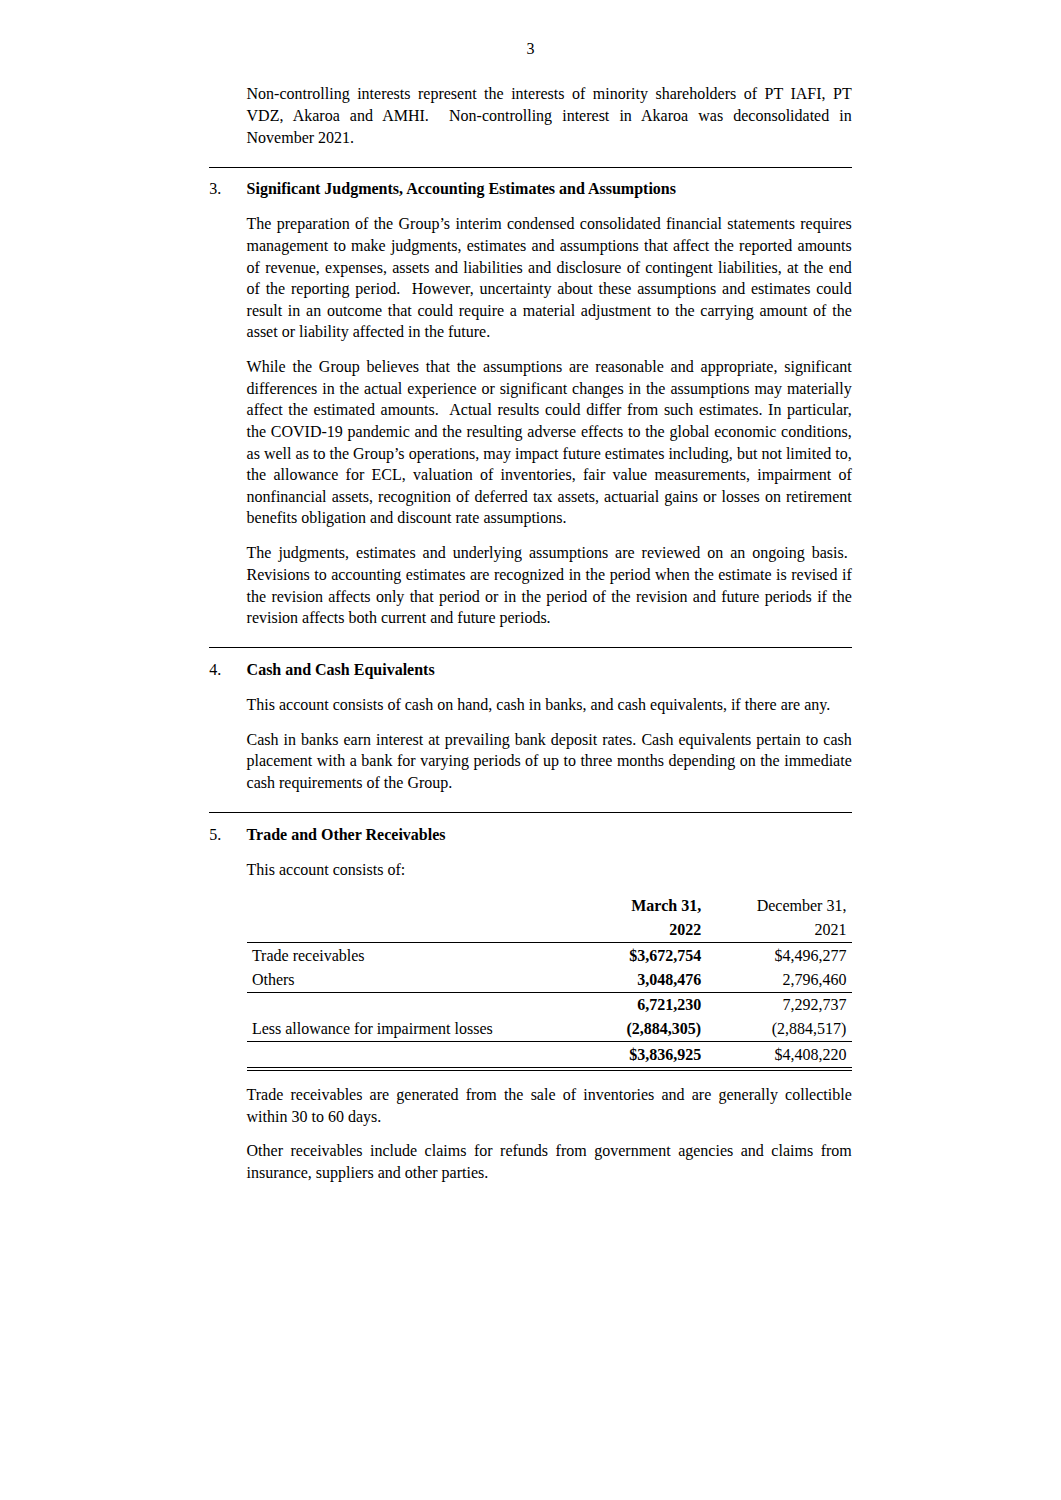3
Non-controlling interests represent the interests of minority shareholders of PT IAFI, PT VDZ, Akaroa and AMHI. Non-controlling interest in Akaroa was deconsolidated in November 2021.
3. Significant Judgments, Accounting Estimates and Assumptions
The preparation of the Group’s interim condensed consolidated financial statements requires management to make judgments, estimates and assumptions that affect the reported amounts of revenue, expenses, assets and liabilities and disclosure of contingent liabilities, at the end of the reporting period. However, uncertainty about these assumptions and estimates could result in an outcome that could require a material adjustment to the carrying amount of the asset or liability affected in the future.
While the Group believes that the assumptions are reasonable and appropriate, significant differences in the actual experience or significant changes in the assumptions may materially affect the estimated amounts. Actual results could differ from such estimates. In particular, the COVID-19 pandemic and the resulting adverse effects to the global economic conditions, as well as to the Group’s operations, may impact future estimates including, but not limited to, the allowance for ECL, valuation of inventories, fair value measurements, impairment of nonfinancial assets, recognition of deferred tax assets, actuarial gains or losses on retirement benefits obligation and discount rate assumptions.
The judgments, estimates and underlying assumptions are reviewed on an ongoing basis. Revisions to accounting estimates are recognized in the period when the estimate is revised if the revision affects only that period or in the period of the revision and future periods if the revision affects both current and future periods.
4. Cash and Cash Equivalents
This account consists of cash on hand, cash in banks, and cash equivalents, if there are any.
Cash in banks earn interest at prevailing bank deposit rates. Cash equivalents pertain to cash placement with a bank for varying periods of up to three months depending on the immediate cash requirements of the Group.
5. Trade and Other Receivables
This account consists of:
| | March 31, | December 31, |
| --- | --- | --- |
| | 2022 | 2021 |
| Trade receivables | $3,672,754 | $4,496,277 |
| Others | 3,048,476 | 2,796,460 |
| | 6,721,230 | 7,292,737 |
| Less allowance for impairment losses | (2,884,305) | (2,884,517) |
| | $3,836,925 | $4,408,220 |
Trade receivables are generated from the sale of inventories and are generally collectible within 30 to 60 days.
Other receivables include claims for refunds from government agencies and claims from insurance, suppliers and other parties.